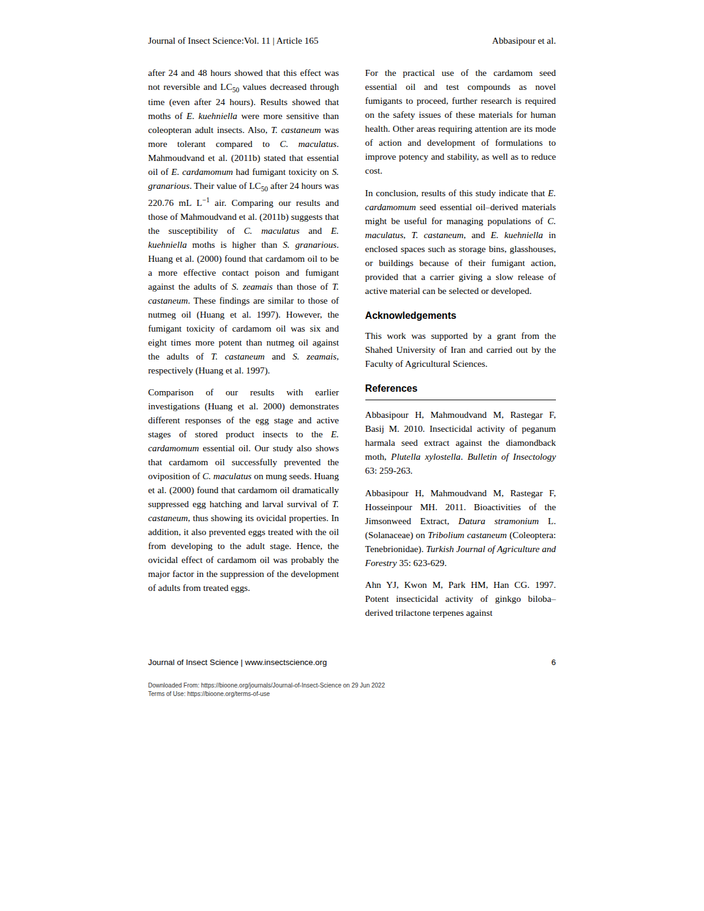Journal of Insect Science:Vol. 11 | Article 165
Abbasipour et al.
after 24 and 48 hours showed that this effect was not reversible and LC50 values decreased through time (even after 24 hours). Results showed that moths of E. kuehniella were more sensitive than coleopteran adult insects. Also, T. castaneum was more tolerant compared to C. maculatus. Mahmoudvand et al. (2011b) stated that essential oil of E. cardamomum had fumigant toxicity on S. granarious. Their value of LC50 after 24 hours was 220.76 mL L−1 air. Comparing our results and those of Mahmoudvand et al. (2011b) suggests that the susceptibility of C. maculatus and E. kuehniella moths is higher than S. granarious. Huang et al. (2000) found that cardamom oil to be a more effective contact poison and fumigant against the adults of S. zeamais than those of T. castaneum. These findings are similar to those of nutmeg oil (Huang et al. 1997). However, the fumigant toxicity of cardamom oil was six and eight times more potent than nutmeg oil against the adults of T. castaneum and S. zeamais, respectively (Huang et al. 1997).
Comparison of our results with earlier investigations (Huang et al. 2000) demonstrates different responses of the egg stage and active stages of stored product insects to the E. cardamomum essential oil. Our study also shows that cardamom oil successfully prevented the oviposition of C. maculatus on mung seeds. Huang et al. (2000) found that cardamom oil dramatically suppressed egg hatching and larval survival of T. castaneum, thus showing its ovicidal properties. In addition, it also prevented eggs treated with the oil from developing to the adult stage. Hence, the ovicidal effect of cardamom oil was probably the major factor in the suppression of the development of adults from treated eggs.
For the practical use of the cardamom seed essential oil and test compounds as novel fumigants to proceed, further research is required on the safety issues of these materials for human health. Other areas requiring attention are its mode of action and development of formulations to improve potency and stability, as well as to reduce cost.
In conclusion, results of this study indicate that E. cardamomum seed essential oil–derived materials might be useful for managing populations of C. maculatus, T. castaneum, and E. kuehniella in enclosed spaces such as storage bins, glasshouses, or buildings because of their fumigant action, provided that a carrier giving a slow release of active material can be selected or developed.
Acknowledgements
This work was supported by a grant from the Shahed University of Iran and carried out by the Faculty of Agricultural Sciences.
References
Abbasipour H, Mahmoudvand M, Rastegar F, Basij M. 2010. Insecticidal activity of peganum harmala seed extract against the diamondback moth, Plutella xylostella. Bulletin of Insectology 63: 259-263.
Abbasipour H, Mahmoudvand M, Rastegar F, Hosseinpour MH. 2011. Bioactivities of the Jimsonweed Extract, Datura stramonium L. (Solanaceae) on Tribolium castaneum (Coleoptera: Tenebrionidae). Turkish Journal of Agriculture and Forestry 35: 623-629.
Ahn YJ, Kwon M, Park HM, Han CG. 1997. Potent insecticidal activity of ginkgo biloba–derived trilactone terpenes against
Journal of Insect Science | www.insectscience.org
6
Downloaded From: https://bioone.org/journals/Journal-of-Insect-Science on 29 Jun 2022
Terms of Use: https://bioone.org/terms-of-use